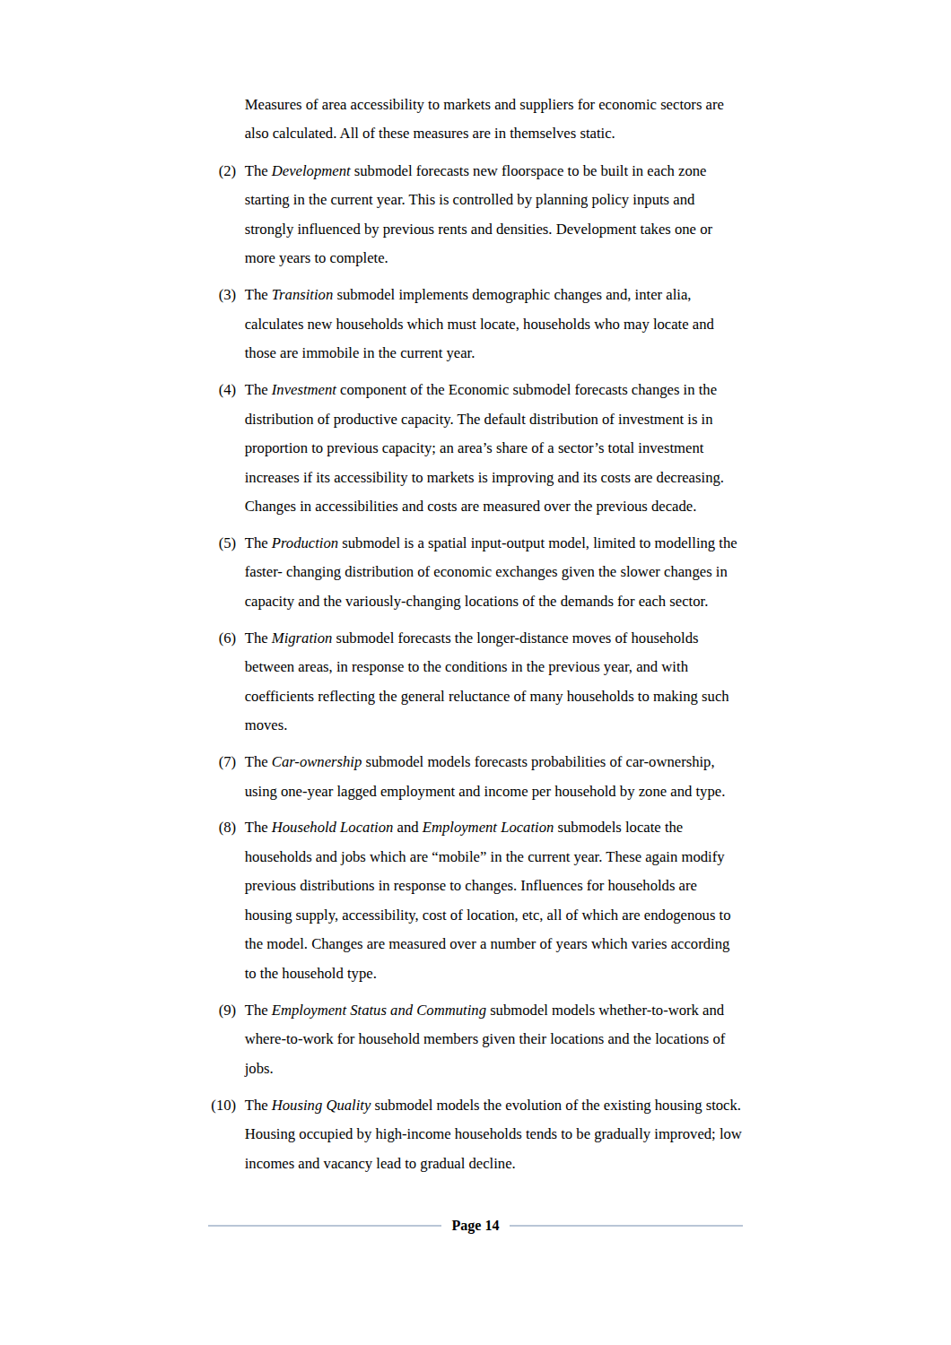Measures of area accessibility to markets and suppliers for economic sectors are also calculated. All of these measures are in themselves static.
(2) The Development submodel forecasts new floorspace to be built in each zone starting in the current year. This is controlled by planning policy inputs and strongly influenced by previous rents and densities. Development takes one or more years to complete.
(3) The Transition submodel implements demographic changes and, inter alia, calculates new households which must locate, households who may locate and those are immobile in the current year.
(4) The Investment component of the Economic submodel forecasts changes in the distribution of productive capacity. The default distribution of investment is in proportion to previous capacity; an area’s share of a sector’s total investment increases if its accessibility to markets is improving and its costs are decreasing. Changes in accessibilities and costs are measured over the previous decade.
(5) The Production submodel is a spatial input-output model, limited to modelling the faster- changing distribution of economic exchanges given the slower changes in capacity and the variously-changing locations of the demands for each sector.
(6) The Migration submodel forecasts the longer-distance moves of households between areas, in response to the conditions in the previous year, and with coefficients reflecting the general reluctance of many households to making such moves.
(7) The Car-ownership submodel models forecasts probabilities of car-ownership, using one-year lagged employment and income per household by zone and type.
(8) The Household Location and Employment Location submodels locate the households and jobs which are “mobile” in the current year. These again modify previous distributions in response to changes. Influences for households are housing supply, accessibility, cost of location, etc, all of which are endogenous to the model. Changes are measured over a number of years which varies according to the household type.
(9) The Employment Status and Commuting submodel models whether-to-work and where-to-work for household members given their locations and the locations of jobs.
(10) The Housing Quality submodel models the evolution of the existing housing stock. Housing occupied by high-income households tends to be gradually improved; low incomes and vacancy lead to gradual decline.
Page 14